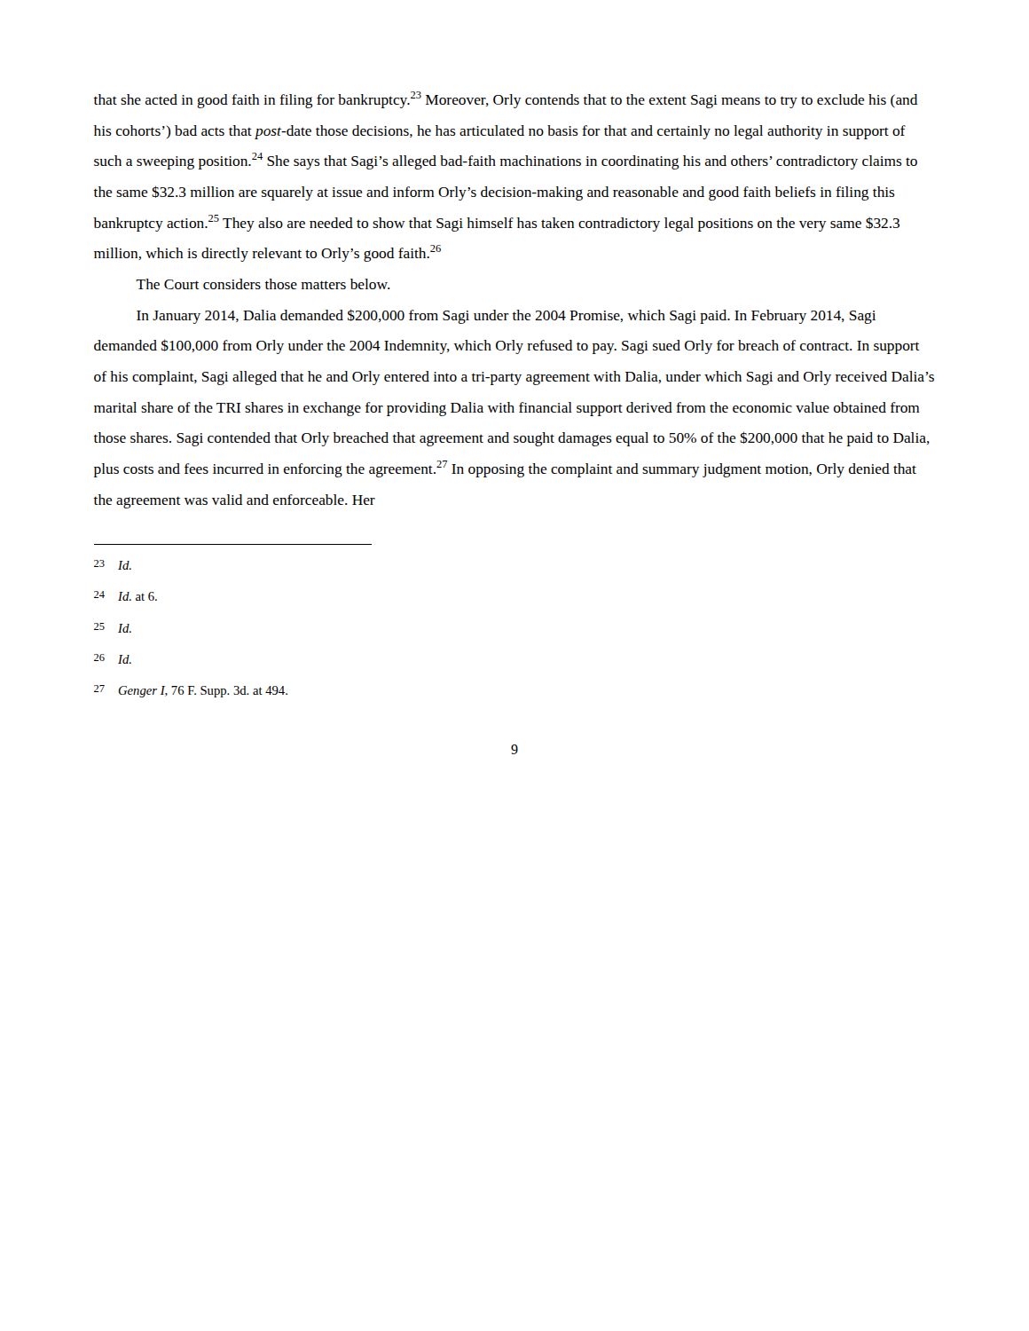that she acted in good faith in filing for bankruptcy.23 Moreover, Orly contends that to the extent Sagi means to try to exclude his (and his cohorts’) bad acts that post-date those decisions, he has articulated no basis for that and certainly no legal authority in support of such a sweeping position.24 She says that Sagi’s alleged bad-faith machinations in coordinating his and others’ contradictory claims to the same $32.3 million are squarely at issue and inform Orly’s decision-making and reasonable and good faith beliefs in filing this bankruptcy action.25 They also are needed to show that Sagi himself has taken contradictory legal positions on the very same $32.3 million, which is directly relevant to Orly’s good faith.26
The Court considers those matters below.
In January 2014, Dalia demanded $200,000 from Sagi under the 2004 Promise, which Sagi paid. In February 2014, Sagi demanded $100,000 from Orly under the 2004 Indemnity, which Orly refused to pay. Sagi sued Orly for breach of contract. In support of his complaint, Sagi alleged that he and Orly entered into a tri-party agreement with Dalia, under which Sagi and Orly received Dalia’s marital share of the TRI shares in exchange for providing Dalia with financial support derived from the economic value obtained from those shares. Sagi contended that Orly breached that agreement and sought damages equal to 50% of the $200,000 that he paid to Dalia, plus costs and fees incurred in enforcing the agreement.27 In opposing the complaint and summary judgment motion, Orly denied that the agreement was valid and enforceable. Her
23
Id.
24
Id. at 6.
25
Id.
26
Id.
27
Genger I, 76 F. Supp. 3d. at 494.
9